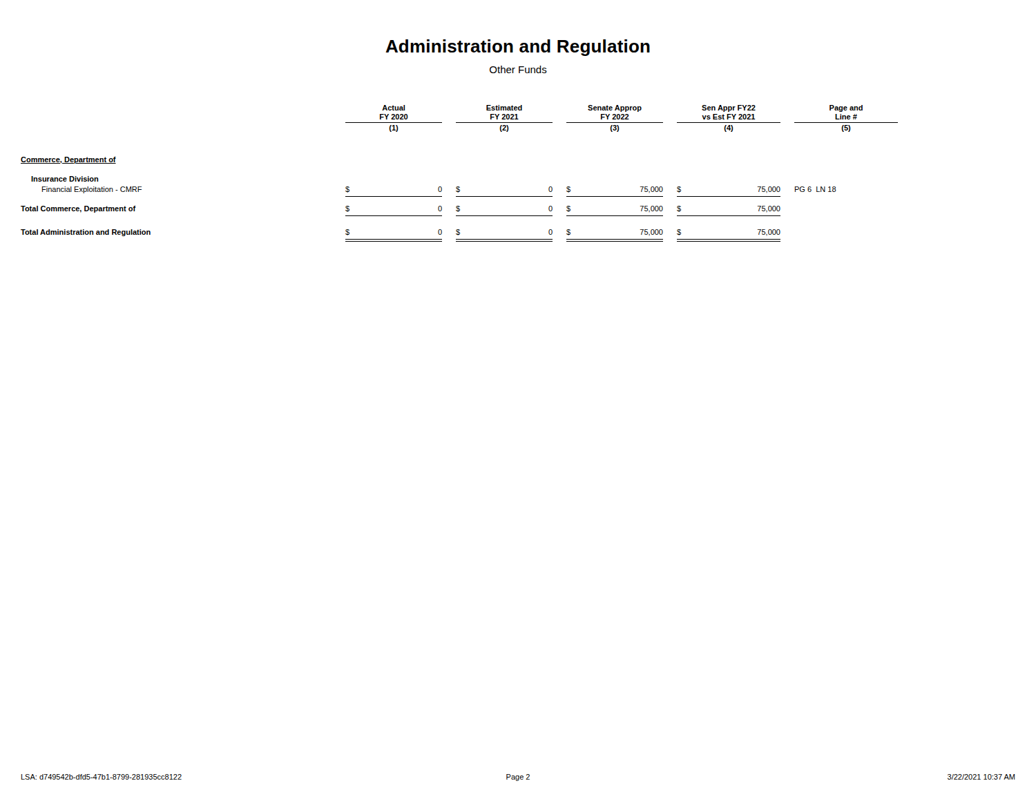Administration and Regulation
Other Funds
Actual
FY 2020
(1)
Estimated
FY 2021
(2)
Senate Approp
FY 2022
(3)
Sen Appr FY22
vs Est FY 2021
(4)
Page and
Line #
(5)
Commerce, Department of
Insurance Division
Financial Exploitation - CMRF
$0
$0
$75,000
$75,000
PG 6 LN 18
Total Commerce, Department of
$0
$0
$75,000
$75,000
Total Administration and Regulation
$0
$0
$75,000
$75,000
LSA: d749542b-dfd5-47b1-8799-281935cc8122
Page 2
3/22/2021 10:37 AM